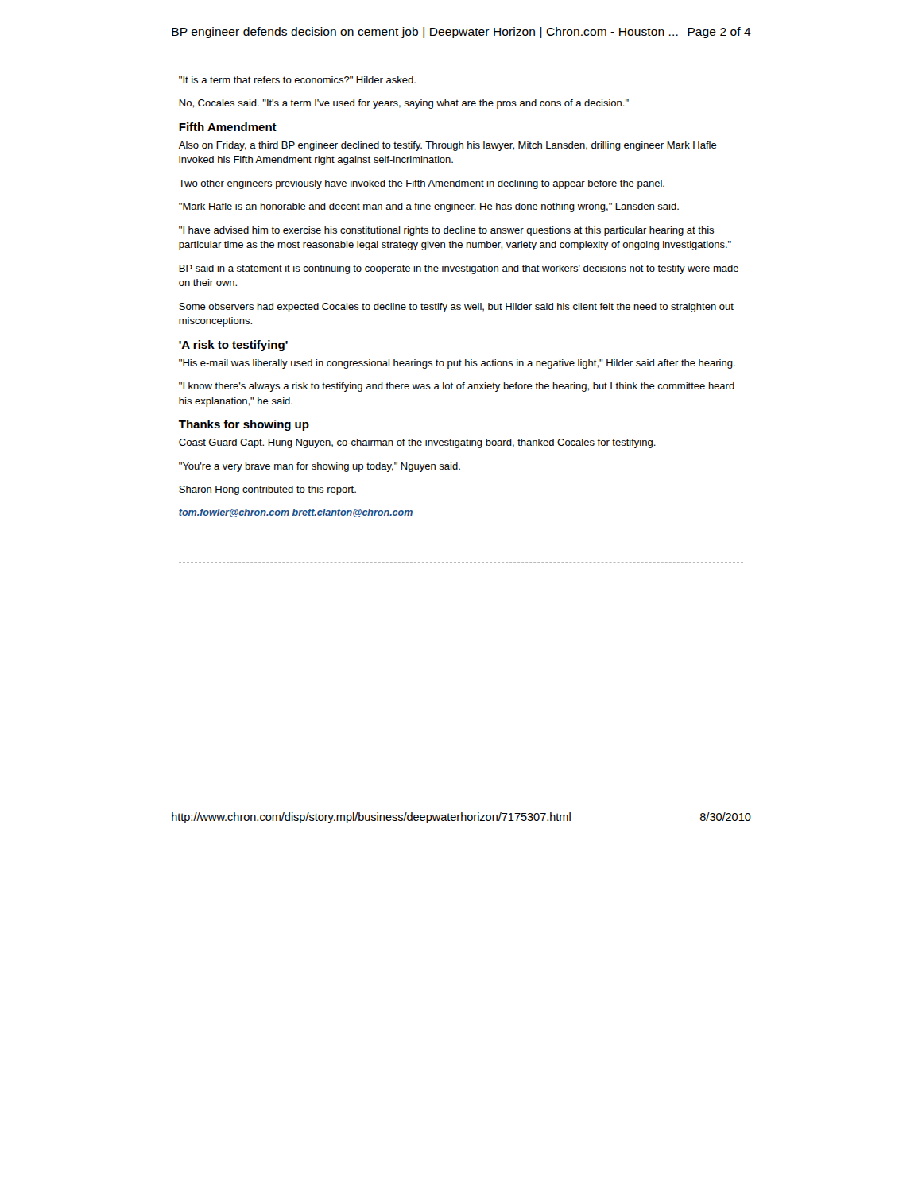BP engineer defends decision on cement job | Deepwater Horizon | Chron.com - Houston ... Page 2 of 4
"It is a term that refers to economics?" Hilder asked.
No, Cocales said. "It's a term I've used for years, saying what are the pros and cons of a decision."
Fifth Amendment
Also on Friday, a third BP engineer declined to testify. Through his lawyer, Mitch Lansden, drilling engineer Mark Hafle invoked his Fifth Amendment right against self-incrimination.
Two other engineers previously have invoked the Fifth Amendment in declining to appear before the panel.
"Mark Hafle is an honorable and decent man and a fine engineer. He has done nothing wrong," Lansden said.
"I have advised him to exercise his constitutional rights to decline to answer questions at this particular hearing at this particular time as the most reasonable legal strategy given the number, variety and complexity of ongoing investigations."
BP said in a statement it is continuing to cooperate in the investigation and that workers' decisions not to testify were made on their own.
Some observers had expected Cocales to decline to testify as well, but Hilder said his client felt the need to straighten out misconceptions.
'A risk to testifying'
"His e-mail was liberally used in congressional hearings to put his actions in a negative light," Hilder said after the hearing.
"I know there's always a risk to testifying and there was a lot of anxiety before the hearing, but I think the committee heard his explanation," he said.
Thanks for showing up
Coast Guard Capt. Hung Nguyen, co-chairman of the investigating board, thanked Cocales for testifying.
"You're a very brave man for showing up today," Nguyen said.
Sharon Hong contributed to this report.
tom.fowler@chron.com brett.clanton@chron.com
http://www.chron.com/disp/story.mpl/business/deepwaterhorizon/7175307.html 8/30/2010